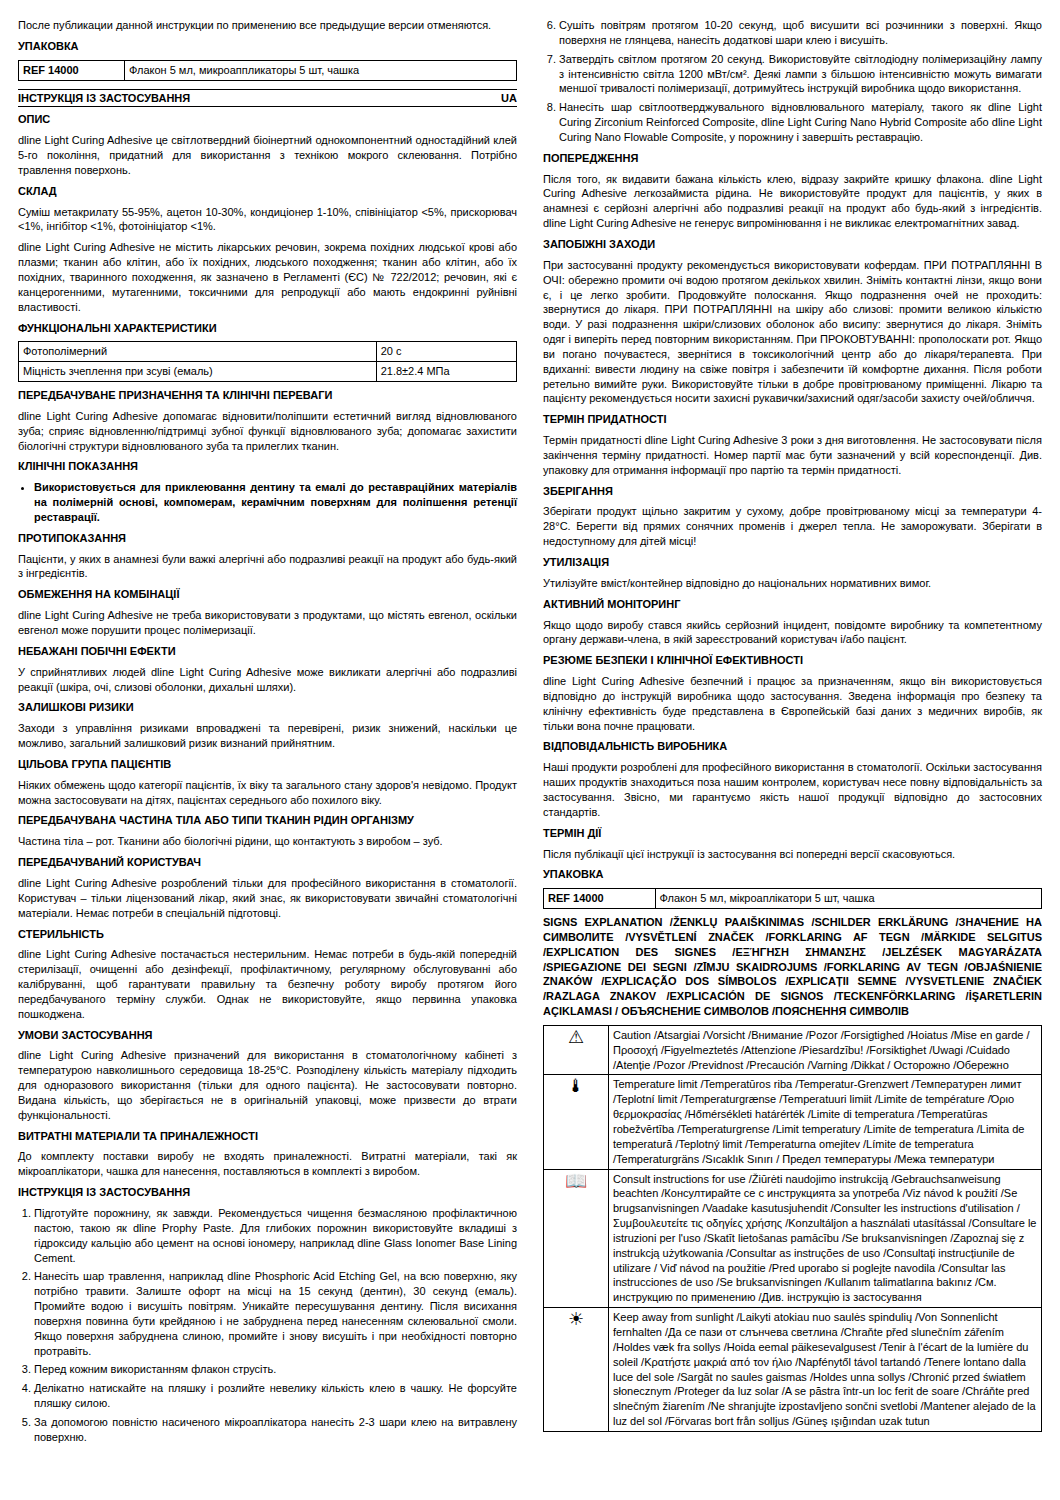После публикации данной инструкции по применению все предыдущие версии отменяются.
УПАКОВКА
| REF 14000 | Флакон 5 мл, микроаппликаторы 5 шт, чашка |
ІНСТРУКЦІЯ ІЗ ЗАСТОСУВАННЯ UA
ОПИС
dline Light Curing Adhesive це світлотвердний біоінертний однокомпонентний одностадійний клей 5-го покоління, придатний для використання з технікою мокрого склеювання. Потрібно травлення поверхонь.
СКЛАД
Суміш метакрилату 55-95%, ацетон 10-30%, кондиціонер 1-10%, співініціатор <5%, прискорювач <1%, інгібітор <1%, фотоініціатор <1%.
dline Light Curing Adhesive не містить лікарських речовин, зокрема похідних людської крові або плазми; тканин або клітин, або їх похідних, людського походження; тканин або клітин, або їх похідних, тваринного походження, як зазначено в Регламенті (ЄС) № 722/2012; речовин, які є канцерогенними, мутагенними, токсичними для репродукції або мають ендокринні руйнівні властивості.
ФУНКЦІОНАЛЬНІ ХАРАКТЕРИСТИКИ
| Фотополімерний | 20 с |
| Міцність зчеплення при зсуві (емаль) | 21.8±2.4 МПа |
ПЕРЕДБАЧУВАНЕ ПРИЗНАЧЕННЯ ТА КЛІНІЧНІ ПЕРЕВАГИ
dline Light Curing Adhesive допомагає відновити/поліпшити естетичний вигляд відновлюваного зуба; сприяє відновленню/підтримці зубної функції відновлюваного зуба; допомагає захистити біологічні структури відновлюваного зуба та прилеглих тканин.
КЛІНІЧНІ ПОКАЗАННЯ
Використовується для приклеювання дентину та емалі до реставраційних матеріалів на полімерній основі, компомерам, керамічним поверхням для поліпшення ретенції реставрації.
ПРОТИПОКАЗАННЯ
Пацієнти, у яких в анамнезі були важкі алергічні або подразливі реакції на продукт або будь-який з інгредієнтів.
ОБМЕЖЕННЯ НА КОМБІНАЦІЇ
dline Light Curing Adhesive не треба використовувати з продуктами, що містять евгенол, оскільки евгенол може порушити процес полімеризації.
НЕБАЖАНІ ПОБІЧНІ ЕФЕКТИ
У сприйнятливих людей dline Light Curing Adhesive може викликати алергічні або подразливі реакції (шкіра, очі, слизові оболонки, дихальні шляхи).
ЗАЛИШКОВІ РИЗИКИ
Заходи з управління ризиками впроваджені та перевірені, ризик знижений, наскільки це можливо, загальний залишковий ризик визнаний прийнятним.
ЦІЛЬОВА ГРУПА ПАЦІЄНТІВ
Ніяких обмежень щодо категорії пацієнтів, їх віку та загального стану здоров'я невідомо. Продукт можна застосовувати на дітях, пацієнтах середнього або похилого віку.
ПЕРЕДБАЧУВАНА ЧАСТИНА ТІЛА АБО ТИПИ ТКАНИН РІДИН ОРГАНІЗМУ
Частина тіла – рот. Тканини або біологічні рідини, що контактують з виробом – зуб.
ПЕРЕДБАЧУВАНИЙ КОРИСТУВАЧ
dline Light Curing Adhesive розроблений тільки для професійного використання в стоматології. Користувач – тільки ліцензований лікар, який знає, як використовувати звичайні стоматологічні матеріали. Немає потреби в спеціальній підготовці.
СТЕРИЛЬНІСТЬ
dline Light Curing Adhesive постачається нестерильним. Немає потреби в будь-якій попередній стерилізації, очищенні або дезінфекції, профілактичному, регулярному обслуговуванні або калібруванні, щоб гарантувати правильну та безпечну роботу виробу протягом його передбачуваного терміну служби. Однак не використовуйте, якщо первинна упаковка пошкоджена.
УМОВИ ЗАСТОСУВАННЯ
dline Light Curing Adhesive призначений для використання в стоматологічному кабінеті з температурою навколишнього середовища 18-25°C. Розподілену кількість матеріалу підходить для одноразового використання (тільки для одного пацієнта). Не застосовувати повторно. Видана кількість, що зберігається не в оригінальній упаковці, може призвести до втрати функціональності.
ВИТРАТНІ МАТЕРІАЛИ ТА ПРИНАЛЕЖНОСТІ
До комплекту поставки виробу не входять приналежності. Витратні матеріали, такі як мікроаплікатори, чашка для нанесення, поставляються в комплекті з виробом.
ІНСТРУКЦІЯ ІЗ ЗАСТОСУВАННЯ
Підготуйте порожнину, як завжди. Рекомендується чищення безмасляною профілактичною пастою, такою як dline Prophy Paste. Для глибоких порожнин використовуйте вкладиші з гідроксиду кальцію або цемент на основі іономеру, наприклад dline Glass Ionomer Base Lining Cement.
Нанесіть шар травлення, наприклад dline Phosphoric Acid Etching Gel, на всю поверхню, яку потрібно травити. Залиште офорт на місці на 15 секунд (дентин), 30 секунд (емаль). Промийте водою і висушіть повітрям. Уникайте пересушування дентину. Після висихання поверхня повинна бути крейдяною і не забруднена перед нанесенням склеювальної смоли. Якщо поверхня забруднена слиною, промийте і знову висушіть і при необхідності повторно протравіть.
Перед кожним використанням флакон струсіть.
Делікатно натискайте на пляшку і розлийте невелику кількість клею в чашку. Не форсуйте пляшку силою.
За допомогою повністю насиченого мікроаплікатора нанесіть 2-3 шари клею на витравлену поверхню.
Сушіть повітрям протягом 10-20 секунд, щоб висушити всі розчинники з поверхні. Якщо поверхня не глянцева, нанесіть додаткові шари клею і висушіть.
Затвердіть світлом протягом 20 секунд. Використовуйте світлодіодну полімеризаційну лампу з інтенсивністю світла 1200 мВт/см². Деякі лампи з більшою інтенсивністю можуть вимагати меншої тривалості полімеризації, дотримуйтесь інструкцій виробника щодо використання.
Нанесіть шар світлоотверджувального відновлювального матеріалу, такого як dline Light Curing Zirconium Reinforced Composite, dline Light Curing Nano Hybrid Composite або dline Light Curing Nano Flowable Composite, у порожнину і завершіть реставрацію.
ПОПЕРЕДЖЕННЯ
Після того, як видавити бажана кількість клею, відразу закрийте кришку флакона. dline Light Curing Adhesive легкозаймиста рідина. Не використовуйте продукт для пацієнтів, у яких в анамнезі є серйозні алергічні або подразливі реакції на продукт або будь-який з інгредієнтів. dline Light Curing Adhesive не генерує випромінювання і не викликає електромагнітних завад.
ЗАПОБІЖНІ ЗАХОДИ
При застосуванні продукту рекомендується використовувати кофердам. ПРИ ПОТРАПЛЯННІ В ОЧІ: обережно промити очі водою протягом декількох хвилин. Зніміть контактні лінзи, якщо вони є, і це легко зробити. Продовжуйте полоскання. Якщо подразнення очей не проходить: звернутися до лікаря. ПРИ ПОТРАПЛЯННІ на шкіру або слизові: промити великою кількістю води. У разі подразнення шкіри/слизових оболонок або висипу: звернутися до лікаря. Зніміть одяг і виперіть перед повторним використанням. При ПРОКОВТУВАННІ: прополоскати рот. Якщо ви погано почуваєтеся, звернітися в токсикологічний центр або до лікаря/терапевта. При вдиханні: вивести людину на свіже повітря і забезпечити їй комфортне дихання. Після роботи ретельно вимийте руки. Використовуйте тільки в добре провітрюваному приміщенні. Лікарю та пацієнту рекомендується носити захисні рукавички/захисний одяг/засоби захисту очей/обличчя.
ТЕРМІН ПРИДАТНОСТІ
Термін придатності dline Light Curing Adhesive 3 роки з дня виготовлення. Не застосовувати після закінчення терміну придатності. Номер партії має бути зазначений у всій кореспонденції. Див. упаковку для отримання інформації про партію та термін придатності.
ЗБЕРІГАННЯ
Зберігати продукт щільно закритим у сухому, добре провітрюваному місці за температури 4-28°C. Берегти від прямих сонячних променів і джерел тепла. Не заморожувати. Зберігати в недоступному для дітей місці!
УТИЛІЗАЦІЯ
Утилізуйте вміст/контейнер відповідно до національних нормативних вимог.
АКТИВНИЙ МОНІТОРИНГ
Якщо щодо виробу стався якийсь серйозний інцидент, повідомте виробнику та компетентному органу держави-члена, в якій зареєстрований користувач і/або пацієнт.
РЕЗЮМЕ БЕЗПЕКИ І КЛІНІЧНОЇ ЕФЕКТИВНОСТІ
dline Light Curing Adhesive безпечний і працює за призначенням, якщо він використовується відповідно до інструкцій виробника щодо застосування. Зведена інформація про безпеку та клінічну ефективність буде представлена в Європейській базі даних з медичних виробів, як тільки вона почне працювати.
ВІДПОВІДАЛЬНІСТЬ ВИРОБНИКА
Наші продукти розроблені для професійного використання в стоматології. Оскільки застосування наших продуктів знаходиться поза нашим контролем, користувач несе повну відповідальність за застосування. Звісно, ми гарантуємо якість нашої продукції відповідно до застосовних стандартів.
ТЕРМІН ДІЇ
Після публікації цієї інструкції із застосування всі попередні версії скасовуються.
УПАКОВКА
| REF 14000 | Флакон 5 мл, мікроаплікатори 5 шт, чашка |
SIGNS EXPLANATION /ŽENKLŲ PAAIŠKINIMAS /SCHILDER ERKLÄRUNG /ЗНАЧЕНИЕ НА СИМВОЛИТЕ /VYSVĚTLENÍ ZNAČEK /FORKLARING AF TEGN /MÄRKIDE SELGITUS /EXPLICATION DES SIGNES /ΕΞΉΓΗΣΗ ΣΗΜΑΝΣΗΣ /JELZÉSEK MAGYARÁZATA /SPIEGAZIONE DEI SEGNI /ZĪMJU SKAIDROJUMS /FORKLARING AV TEGN /OBJAŚNIENIE ZNAKÓW /EXPLICAÇÃO DOS SÍMBOLOS /EXPLICAȚII SEMNE /VYSVETLENIE ZNAČIEK /RAZLAGA ZNAKOV /EXPLICACIÓN DE SIGNOS /TECKENFÖRKLARING /İŞARETLERIN AÇIKLAMASI / ОБЪЯСНЕНИЕ СИМВОЛОВ /ПОЯСНЕННЯ СИМВОЛІВ
| ⚠ | Caution /Atsargiai /Vorsicht /Внимание /Pozor /Forsigtighed /Hoiatus /Mise en garde /Προσοχή /Figyelmeztetés /Attenzione /Piesardzību! /Forsiktighet /Uwagi /Cuidado /Atenție /Pozor /Previdnost /Precaución /Varning /Dikkat / Осторожно /Обережно |
| 🌡 | Temperature limit /Temperatūros riba /Temperatur-Grenzwert /Температурен лимит /Teplotní limit /Temperaturgrænse /Temperatuuri limiit /Limite de température /Όριο θερμοκρασίας /Hőmérsékleti határérték /Limite di temperatura /Temperatūras robežvērtība /Temperaturgrense /Limit temperatury /Limite de temperatura /Limita de temperatură /Teplotný limit /Temperaturna omejitev /Límite de temperatura /Temperaturgräns /Sıcaklık Sınırı / Предел температуры /Межа температури |
| 📖 | Consult instructions for use /Žiūrėti naudojimo instrukciją /Gebrauchsanweisung beachten /Консултирайте се с инструкцията за употреба /Viz návod k použití /Se brugsanvisningen /Vaadake kasutusjuhendit /Consulter les instructions d'utilisation /Συμβουλευτείτε τις οδηγίες χρήσης /Konzultáljon a használati utasítással /Consultare le istruzioni per l'uso /Skatīt lietošanas pamācību /Se bruksanvisningen /Zapoznaj się z instrukcją użytkowania /Consultar as instruções de uso /Consultați instrucțiunile de utilizare / Viď návod na použitie /Pred uporabo si poglejte navodila /Consultar las instrucciones de uso /Se bruksanvisningen /Kullanım talimatlarına bakınız /См. инструкцию по применению /Див. інструкцію із застосування |
| ☀ | Keep away from sunlight /Laikyti atokiau nuo saulės spindulių /Von Sonnenlicht fernhalten /Да се пази от слънчева светлина /Chraňte před slunečním zářením /Holdes væk fra sollys /Hoida eemal päikesevalgusest /Tenir à l'écart de la lumière du soleil /Κρατήστε μακριά από τον ήλιο /Napfénytől távol tartandó /Tenere lontano dalla luce del sole /Sargāt no saules gaismas /Holdes unna sollys /Chronić przed światłem słonecznym /Proteger da luz solar /A se păstra într-un loc ferit de soare /Chráňte pred slnečným žiarením /Ne shranjujte izpostavljeno sončni svetlobi /Mantener alejado de la luz del sol /Förvaras bort från solljus /Güneş ışığından uzak tutun |